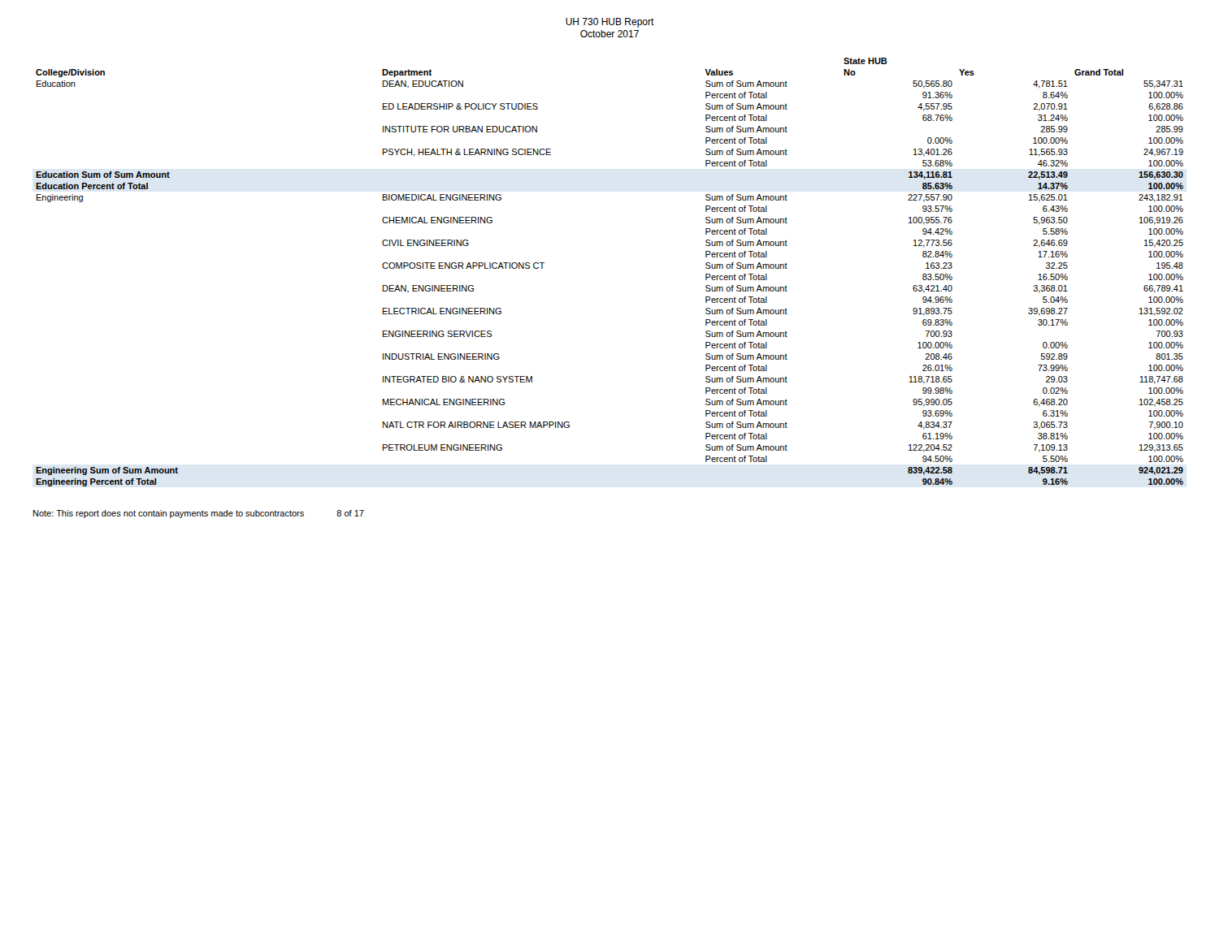UH 730 HUB Report
October 2017
| | | | State HUB | |
| --- | --- | --- | --- | --- |
| College/Division | Department | Values | No | Yes | Grand Total |
| Education | DEAN, EDUCATION | Sum of Sum Amount | 50,565.80 | 4,781.51 | 55,347.31 |
| | | Percent of Total | 91.36% | 8.64% | 100.00% |
| | ED LEADERSHIP & POLICY STUDIES | Sum of Sum Amount | 4,557.95 | 2,070.91 | 6,628.86 |
| | | Percent of Total | 68.76% | 31.24% | 100.00% |
| | INSTITUTE FOR URBAN EDUCATION | Sum of Sum Amount | | 285.99 | 285.99 |
| | | Percent of Total | 0.00% | 100.00% | 100.00% |
| | PSYCH, HEALTH & LEARNING SCIENCE | Sum of Sum Amount | 13,401.26 | 11,565.93 | 24,967.19 |
| | | Percent of Total | 53.68% | 46.32% | 100.00% |
| Education Sum of Sum Amount | | 134,116.81 | 22,513.49 | 156,630.30 |
| Education Percent of Total | | 85.63% | 14.37% | 100.00% |
| Engineering | BIOMEDICAL ENGINEERING | Sum of Sum Amount | 227,557.90 | 15,625.01 | 243,182.91 |
| | | Percent of Total | 93.57% | 6.43% | 100.00% |
| | CHEMICAL ENGINEERING | Sum of Sum Amount | 100,955.76 | 5,963.50 | 106,919.26 |
| | | Percent of Total | 94.42% | 5.58% | 100.00% |
| | CIVIL ENGINEERING | Sum of Sum Amount | 12,773.56 | 2,646.69 | 15,420.25 |
| | | Percent of Total | 82.84% | 17.16% | 100.00% |
| | COMPOSITE ENGR APPLICATIONS CT | Sum of Sum Amount | 163.23 | 32.25 | 195.48 |
| | | Percent of Total | 83.50% | 16.50% | 100.00% |
| | DEAN, ENGINEERING | Sum of Sum Amount | 63,421.40 | 3,368.01 | 66,789.41 |
| | | Percent of Total | 94.96% | 5.04% | 100.00% |
| | ELECTRICAL ENGINEERING | Sum of Sum Amount | 91,893.75 | 39,698.27 | 131,592.02 |
| | | Percent of Total | 69.83% | 30.17% | 100.00% |
| | ENGINEERING SERVICES | Sum of Sum Amount | 700.93 | | 700.93 |
| | | Percent of Total | 100.00% | 0.00% | 100.00% |
| | INDUSTRIAL ENGINEERING | Sum of Sum Amount | 208.46 | 592.89 | 801.35 |
| | | Percent of Total | 26.01% | 73.99% | 100.00% |
| | INTEGRATED BIO & NANO SYSTEM | Sum of Sum Amount | 118,718.65 | 29.03 | 118,747.68 |
| | | Percent of Total | 99.98% | 0.02% | 100.00% |
| | MECHANICAL ENGINEERING | Sum of Sum Amount | 95,990.05 | 6,468.20 | 102,458.25 |
| | | Percent of Total | 93.69% | 6.31% | 100.00% |
| | NATL CTR FOR AIRBORNE LASER MAPPING | Sum of Sum Amount | 4,834.37 | 3,065.73 | 7,900.10 |
| | | Percent of Total | 61.19% | 38.81% | 100.00% |
| | PETROLEUM ENGINEERING | Sum of Sum Amount | 122,204.52 | 7,109.13 | 129,313.65 |
| | | Percent of Total | 94.50% | 5.50% | 100.00% |
| Engineering Sum of Sum Amount | | 839,422.58 | 84,598.71 | 924,021.29 |
| Engineering Percent of Total | | 90.84% | 9.16% | 100.00% |
Note: This report does not contain payments made to subcontractors
8 of 17